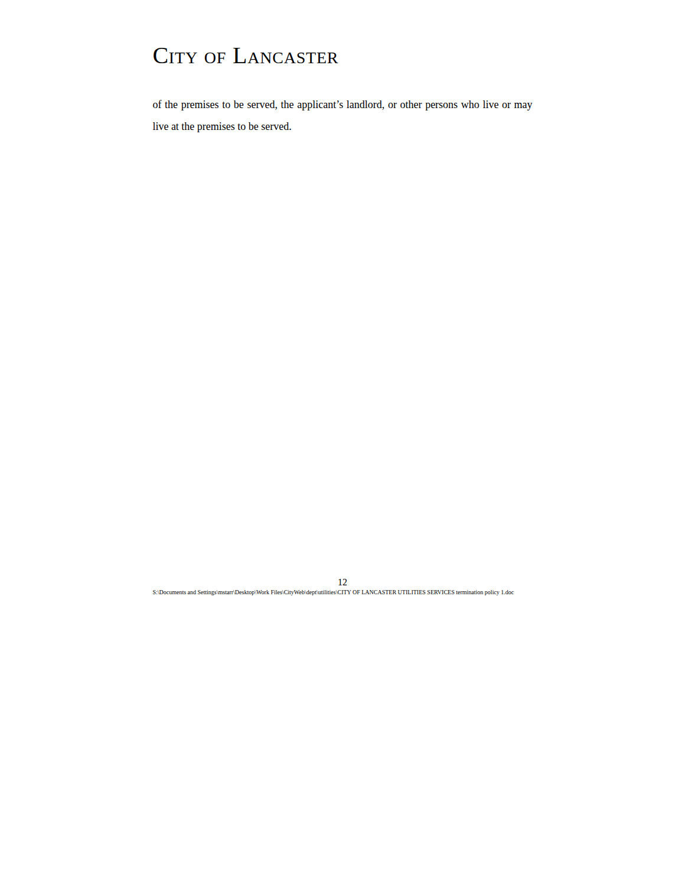City of Lancaster
of the premises to be served, the applicant’s landlord, or other persons who live or may live at the premises to be served.
12
S:\Documents and Settings\mstarr\Desktop\Work Files\CityWeb\dept\utilities\CITY OF LANCASTER UTILITIES SERVICES termination policy 1.doc